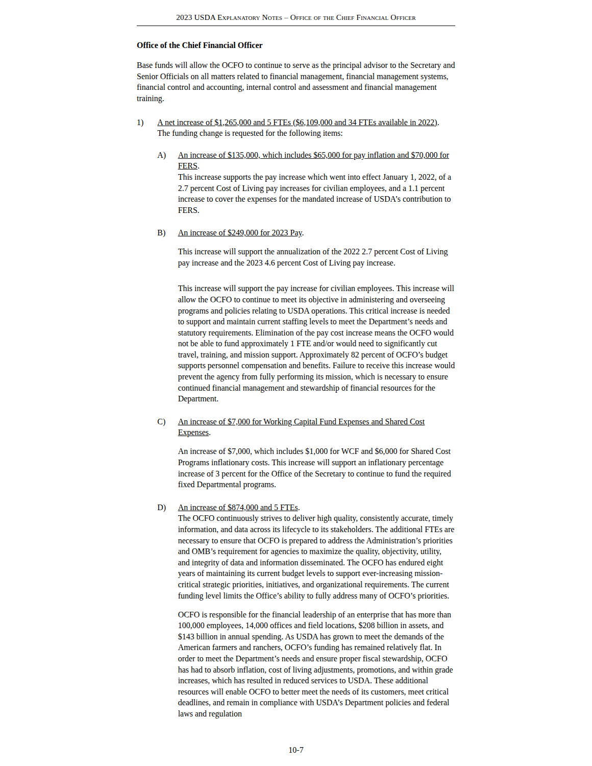2023 USDA Explanatory Notes – Office of the Chief Financial Officer
Office of the Chief Financial Officer
Base funds will allow the OCFO to continue to serve as the principal advisor to the Secretary and Senior Officials on all matters related to financial management, financial management systems, financial control and accounting, internal control and assessment and financial management training.
1)
A net increase of $1,265,000 and 5 FTEs ($6,109,000 and 34 FTEs available in 2022).
The funding change is requested for the following items:
A)
An increase of $135,000, which includes $65,000 for pay inflation and $70,000 for FERS.
This increase supports the pay increase which went into effect January 1, 2022, of a 2.7 percent Cost of Living pay increases for civilian employees, and a 1.1 percent increase to cover the expenses for the mandated increase of USDA’s contribution to FERS.
B)
An increase of $249,000 for 2023 Pay.
This increase will support the annualization of the 2022 2.7 percent Cost of Living pay increase and the 2023 4.6 percent Cost of Living pay increase.
This increase will support the pay increase for civilian employees. This increase will allow the OCFO to continue to meet its objective in administering and overseeing programs and policies relating to USDA operations. This critical increase is needed to support and maintain current staffing levels to meet the Department’s needs and statutory requirements. Elimination of the pay cost increase means the OCFO would not be able to fund approximately 1 FTE and/or would need to significantly cut travel, training, and mission support. Approximately 82 percent of OCFO’s budget supports personnel compensation and benefits. Failure to receive this increase would prevent the agency from fully performing its mission, which is necessary to ensure continued financial management and stewardship of financial resources for the Department.
C)
An increase of $7,000 for Working Capital Fund Expenses and Shared Cost Expenses.
An increase of $7,000, which includes $1,000 for WCF and $6,000 for Shared Cost Programs inflationary costs. This increase will support an inflationary percentage increase of 3 percent for the Office of the Secretary to continue to fund the required fixed Departmental programs.
D)
An increase of $874,000 and 5 FTEs.
The OCFO continuously strives to deliver high quality, consistently accurate, timely information, and data across its lifecycle to its stakeholders. The additional FTEs are necessary to ensure that OCFO is prepared to address the Administration’s priorities and OMB’s requirement for agencies to maximize the quality, objectivity, utility, and integrity of data and information disseminated. The OCFO has endured eight years of maintaining its current budget levels to support ever-increasing mission-critical strategic priorities, initiatives, and organizational requirements. The current funding level limits the Office’s ability to fully address many of OCFO’s priorities.
OCFO is responsible for the financial leadership of an enterprise that has more than 100,000 employees, 14,000 offices and field locations, $208 billion in assets, and $143 billion in annual spending. As USDA has grown to meet the demands of the American farmers and ranchers, OCFO’s funding has remained relatively flat. In order to meet the Department’s needs and ensure proper fiscal stewardship, OCFO has had to absorb inflation, cost of living adjustments, promotions, and within grade increases, which has resulted in reduced services to USDA. These additional resources will enable OCFO to better meet the needs of its customers, meet critical deadlines, and remain in compliance with USDA’s Department policies and federal laws and regulation
10-7